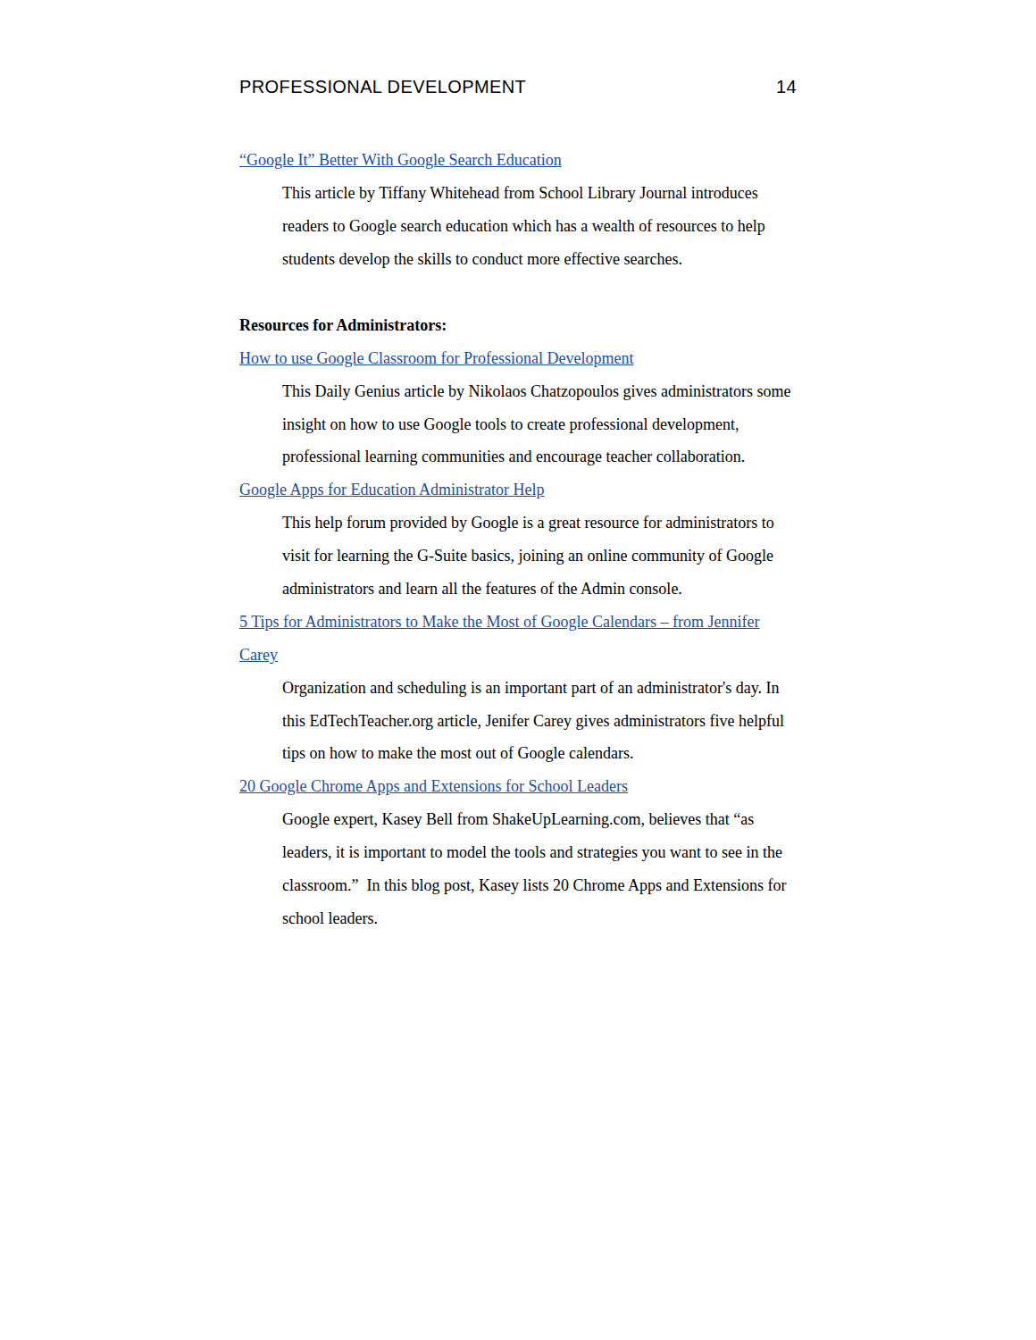Professional Development 14
“Google It” Better With Google Search Education
This article by Tiffany Whitehead from School Library Journal introduces readers to Google search education which has a wealth of resources to help students develop the skills to conduct more effective searches.
Resources for Administrators:
How to use Google Classroom for Professional Development
This Daily Genius article by Nikolaos Chatzopoulos gives administrators some insight on how to use Google tools to create professional development, professional learning communities and encourage teacher collaboration.
Google Apps for Education Administrator Help
This help forum provided by Google is a great resource for administrators to visit for learning the G-Suite basics, joining an online community of Google administrators and learn all the features of the Admin console.
5 Tips for Administrators to Make the Most of Google Calendars – from Jennifer Carey
Organization and scheduling is an important part of an administrator's day. In this EdTechTeacher.org article, Jenifer Carey gives administrators five helpful tips on how to make the most out of Google calendars.
20 Google Chrome Apps and Extensions for School Leaders
Google expert, Kasey Bell from ShakeUpLearning.com, believes that “as leaders, it is important to model the tools and strategies you want to see in the classroom.” In this blog post, Kasey lists 20 Chrome Apps and Extensions for school leaders.